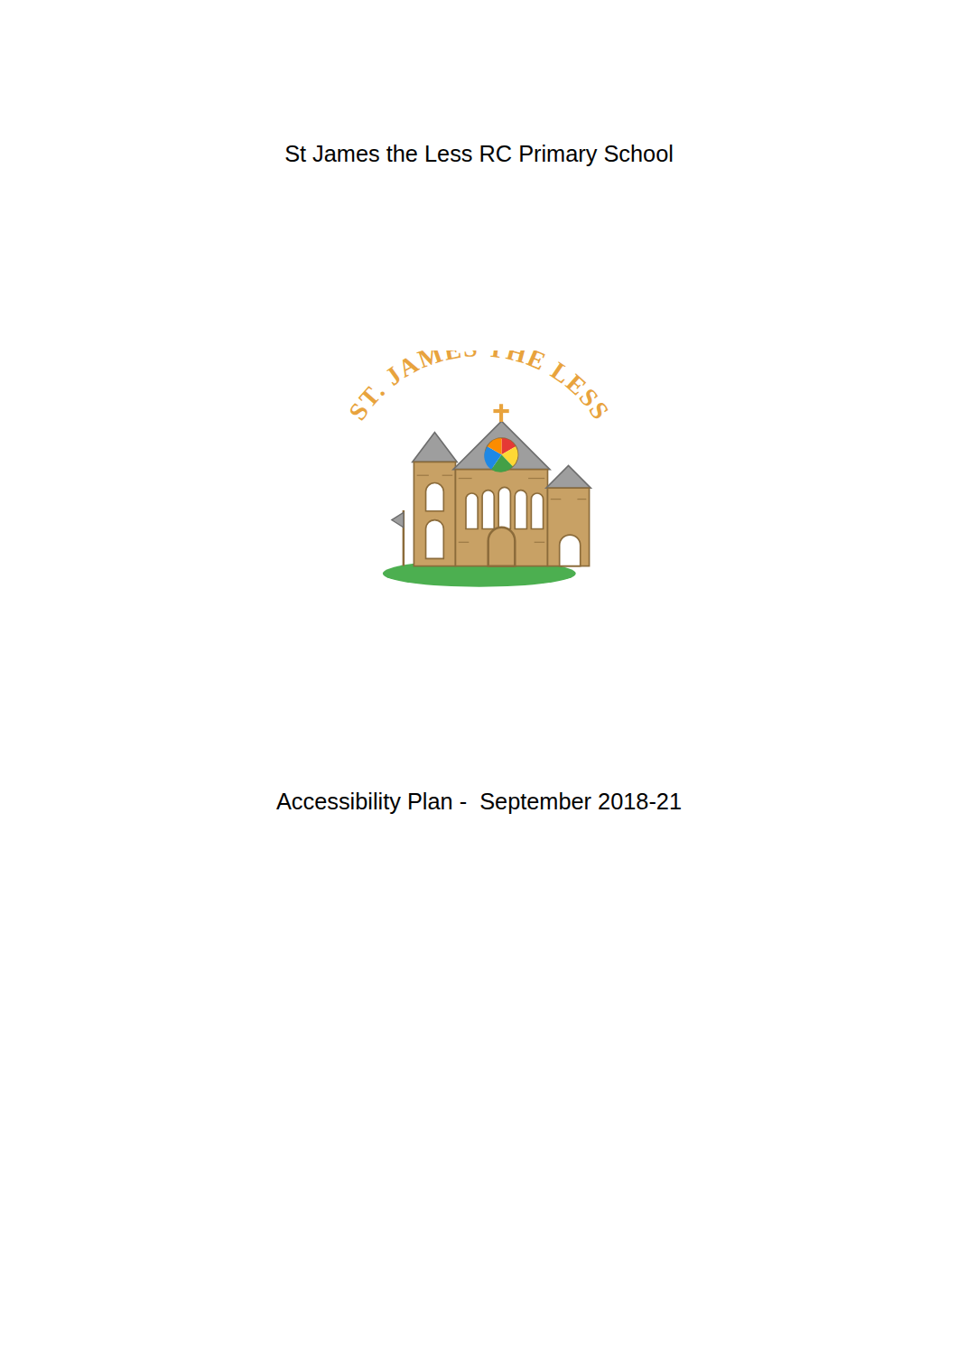St James the Less RC Primary School
ST. JAMES THE LESS
Accessibility Plan - September 2018-21